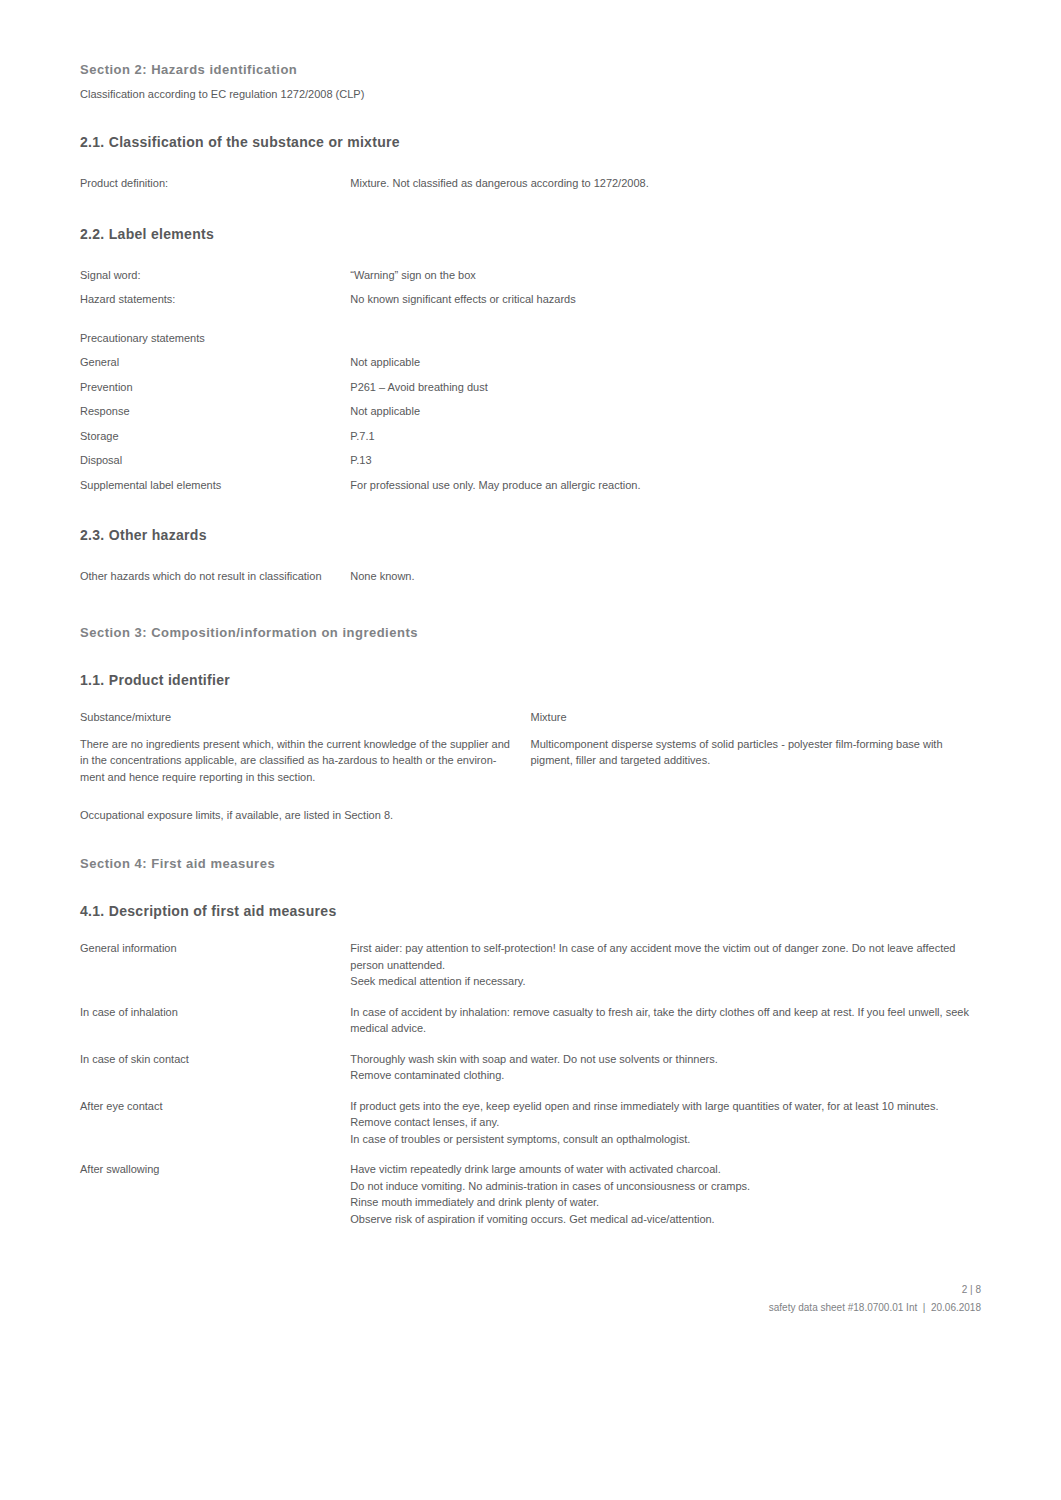Section 2: Hazards identification
Classification according to EC regulation 1272/2008 (CLP)
2.1. Classification of the substance or mixture
| Product definition: | Mixture. Not classified as dangerous according to 1272/2008. |
2.2. Label elements
| Signal word: | “Warning” sign on the box |
| Hazard statements: | No known significant effects or critical hazards |
Precautionary statements
| General | Not applicable |
| Prevention | P261 – Avoid breathing dust |
| Response | Not applicable |
| Storage | P.7.1 |
| Disposal | P.13 |
| Supplemental label elements | For professional use only. May produce an allergic reaction. |
2.3. Other hazards
| Other hazards which do not result in classification | None known. |
Section 3: Composition/information on ingredients
1.1. Product identifier
| Substance/mixture | Mixture |
| There are no ingredients present which, within the current knowledge of the supplier and in the concentrations applicable, are classified as ha-zardous to health or the environ-ment and hence require reporting in this section. | Multicomponent disperse systems of solid particles - polyester film-forming base with pigment, filler and targeted additives. |
Occupational exposure limits, if available, are listed in Section 8.
Section 4: First aid measures
4.1. Description of first aid measures
| General information | First aider: pay attention to self-protection! In case of any accident move the victim out of danger zone. Do not leave affected person unattended. Seek medical attention if necessary. |
| In case of inhalation | In case of accident by inhalation: remove casualty to fresh air, take the dirty clothes off and keep at rest. If you feel unwell, seek medical advice. |
| In case of skin contact | Thoroughly wash skin with soap and water. Do not use solvents or thinners. Remove contaminated clothing. |
| After eye contact | If product gets into the eye, keep eyelid open and rinse immediately with large quantities of water, for at least 10 minutes. Remove contact lenses, if any. In case of troubles or persistent symptoms, consult an opthalmologist. |
| After swallowing | Have victim repeatedly drink large amounts of water with activated charcoal. Do not induce vomiting. No adminis-tration in cases of unconsiousness or cramps. Rinse mouth immediately and drink plenty of water. Observe risk of aspiration if vomiting occurs. Get medical ad-vice/attention. |
2 | 8 safety data sheet #18.0700.01 Int | 20.06.2018